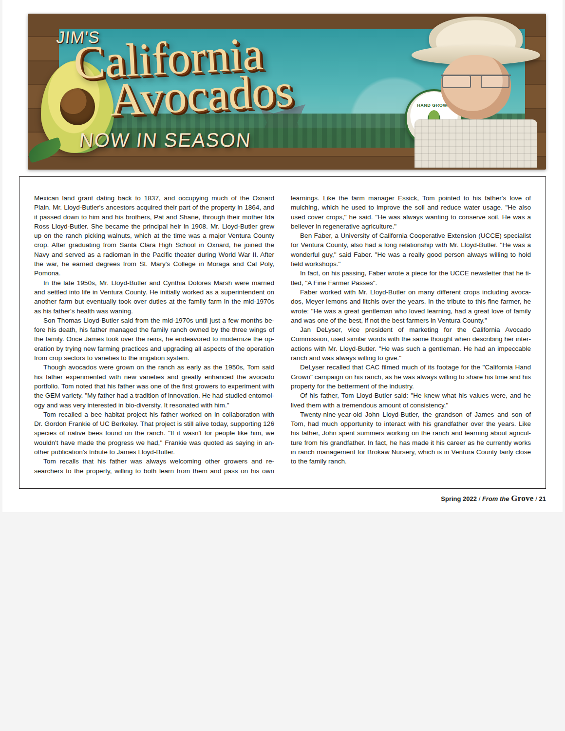JIM'S
California Avocados
NOW IN SEASON
Hand Grown in California
Mexican land grant dating back to 1837, and occupying much of the Oxnard Plain. Mr. Lloyd-Butler's ancestors acquired their part of the property in 1864, and it passed down to him and his brothers, Pat and Shane, through their mother Ida Ross Lloyd-Butler. She became the principal heir in 1908. Mr. Lloyd-Butler grew up on the ranch picking walnuts, which at the time was a major Ventura County crop. After graduating from Santa Clara High School in Oxnard, he joined the Navy and served as a radioman in the Pacific theater during World War II. After the war, he earned degrees from St. Mary's College in Moraga and Cal Poly, Pomona.
In the late 1950s, Mr. Lloyd-Butler and Cynthia Dolores Marsh were married and settled into life in Ventura County. He initially worked as a superintendent on another farm but eventually took over duties at the family farm in the mid-1970s as his father's health was waning.
Son Thomas Lloyd-Butler said from the mid-1970s until just a few months before his death, his father managed the family ranch owned by the three wings of the family. Once James took over the reins, he endeavored to modernize the operation by trying new farming practices and upgrading all aspects of the operation from crop sectors to varieties to the irrigation system.
Though avocados were grown on the ranch as early as the 1950s, Tom said his father experimented with new varieties and greatly enhanced the avocado portfolio. Tom noted that his father was one of the first growers to experiment with the GEM variety. "My father had a tradition of innovation. He had studied entomology and was very interested in bio-diversity. It resonated with him."
Tom recalled a bee habitat project his father worked on in collaboration with Dr. Gordon Frankie of UC Berkeley. That project is still alive today, supporting 126 species of native bees found on the ranch. "If it wasn't for people like him, we wouldn't have made the progress we had," Frankie was quoted as saying in another publication's tribute to James Lloyd-Butler.
Tom recalls that his father was always welcoming other growers and researchers to the property, willing to both learn from them and pass on his own learnings. Like the farm manager Essick, Tom pointed to his father's love of mulching, which he used to improve the soil and reduce water usage. "He also used cover crops," he said. "He was always wanting to conserve soil. He was a believer in regenerative agriculture."
Ben Faber, a University of California Cooperative Extension (UCCE) specialist for Ventura County, also had a long relationship with Mr. Lloyd-Butler. "He was a wonderful guy," said Faber. "He was a really good person always willing to hold field workshops."
In fact, on his passing, Faber wrote a piece for the UCCE newsletter that he titled, "A Fine Farmer Passes".
Faber worked with Mr. Lloyd-Butler on many different crops including avocados, Meyer lemons and litchis over the years. In the tribute to this fine farmer, he wrote: "He was a great gentleman who loved learning, had a great love of family and was one of the best, if not the best farmers in Ventura County."
Jan DeLyser, vice president of marketing for the California Avocado Commission, used similar words with the same thought when describing her interactions with Mr. Lloyd-Butler. "He was such a gentleman. He had an impeccable ranch and was always willing to give."
DeLyser recalled that CAC filmed much of its footage for the "California Hand Grown" campaign on his ranch, as he was always willing to share his time and his property for the betterment of the industry.
Of his father, Tom Lloyd-Butler said: "He knew what his values were, and he lived them with a tremendous amount of consistency."
Twenty-nine-year-old John Lloyd-Butler, the grandson of James and son of Tom, had much opportunity to interact with his grandfather over the years. Like his father, John spent summers working on the ranch and learning about agriculture from his grandfather. In fact, he has made it his career as he currently works in ranch management for Brokaw Nursery, which is in Ventura County fairly close to the family ranch.
Spring 2022 / From the Grove / 21